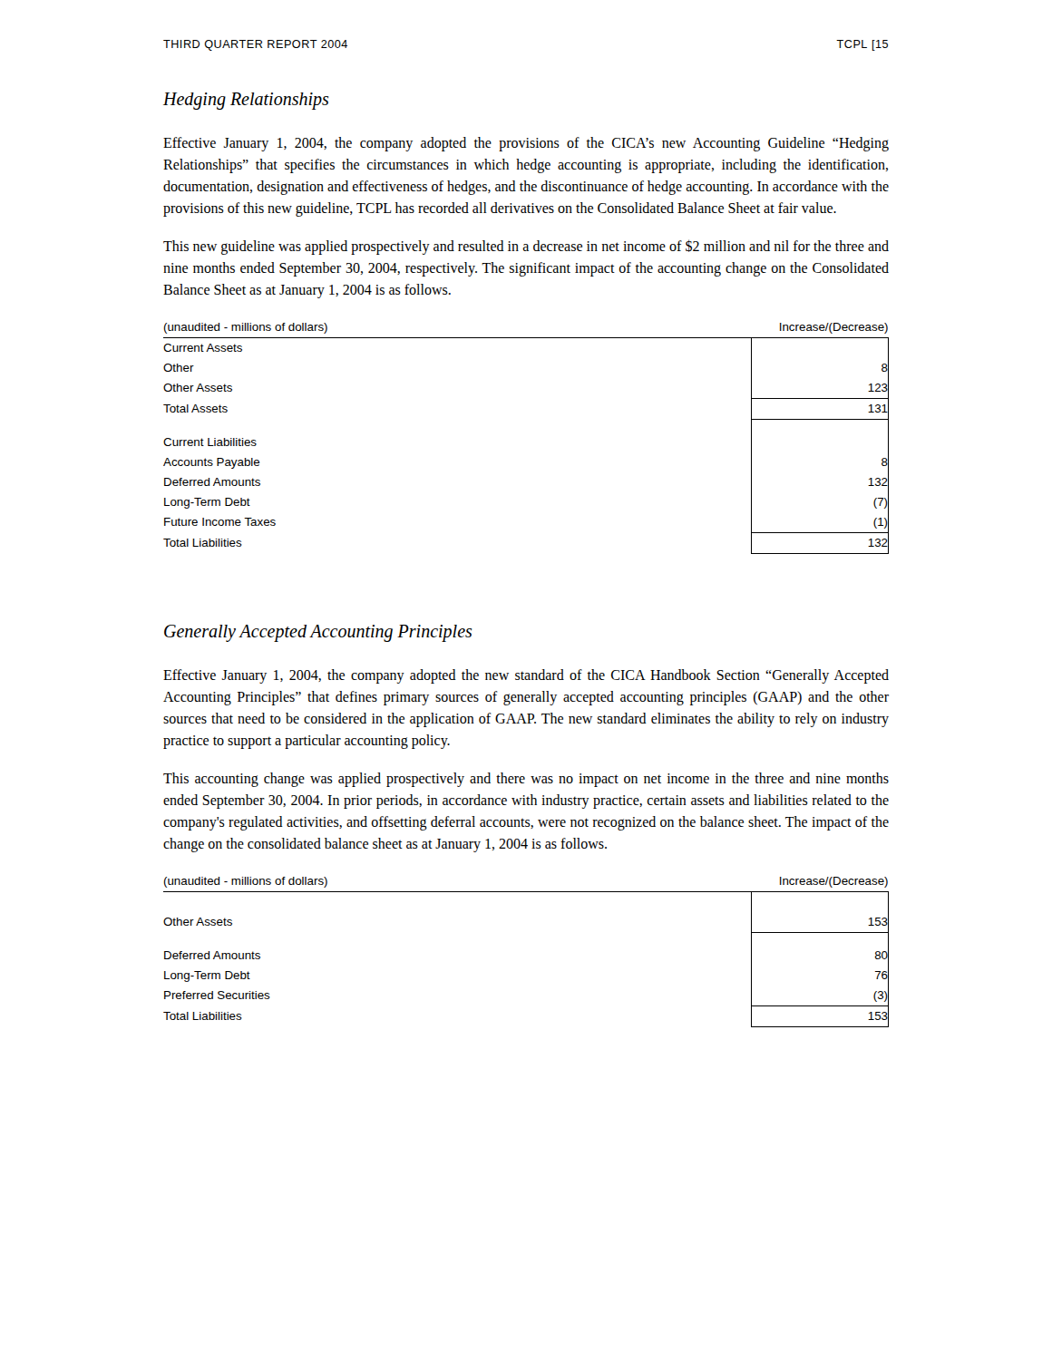THIRD QUARTER REPORT 2004
TCPL [15
Hedging Relationships
Effective January 1, 2004, the company adopted the provisions of the CICA’s new Accounting Guideline “Hedging Relationships” that specifies the circumstances in which hedge accounting is appropriate, including the identification, documentation, designation and effectiveness of hedges, and the discontinuance of hedge accounting. In accordance with the provisions of this new guideline, TCPL has recorded all derivatives on the Consolidated Balance Sheet at fair value.
This new guideline was applied prospectively and resulted in a decrease in net income of $2 million and nil for the three and nine months ended September 30, 2004, respectively. The significant impact of the accounting change on the Consolidated Balance Sheet as at January 1, 2004 is as follows.
| (unaudited - millions of dollars) | Increase/(Decrease) |
| Current Assets | |
| Other | 8 |
| Other Assets | 123 |
| Total Assets | 131 |
| Current Liabilities | |
| Accounts Payable | 8 |
| Deferred Amounts | 132 |
| Long-Term Debt | (7) |
| Future Income Taxes | (1) |
| Total Liabilities | 132 |
Generally Accepted Accounting Principles
Effective January 1, 2004, the company adopted the new standard of the CICA Handbook Section “Generally Accepted Accounting Principles” that defines primary sources of generally accepted accounting principles (GAAP) and the other sources that need to be considered in the application of GAAP. The new standard eliminates the ability to rely on industry practice to support a particular accounting policy.
This accounting change was applied prospectively and there was no impact on net income in the three and nine months ended September 30, 2004. In prior periods, in accordance with industry practice, certain assets and liabilities related to the company's regulated activities, and offsetting deferral accounts, were not recognized on the balance sheet. The impact of the change on the consolidated balance sheet as at January 1, 2004 is as follows.
| (unaudited - millions of dollars) | Increase/(Decrease) |
| Other Assets | 153 |
| Deferred Amounts | 80 |
| Long-Term Debt | 76 |
| Preferred Securities | (3) |
| Total Liabilities | 153 |